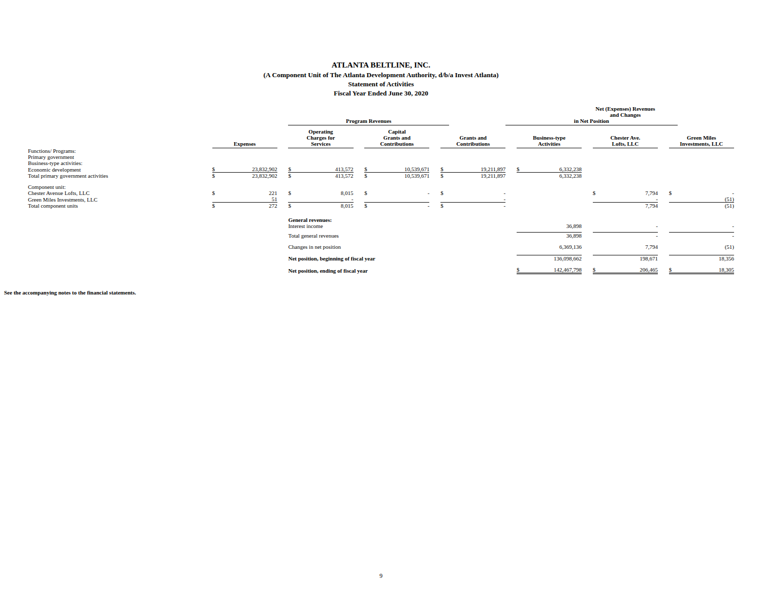ATLANTA BELTLINE, INC.
(A Component Unit of The Atlanta Development Authority, d/b/a Invest Atlanta)
Statement of Activities
Fiscal Year Ended June 30, 2020
| | | | | Net (Expenses) Revenues |
| | | | | and Changes |
| | | Program Revenues | | in Net Position |
| | | | Operating | | Capital | | | | | | | | |
| | | | Charges for | | Grants and | | Grants and | | Business-type | | Chester Ave. | | Green Miles |
| | Expenses | | Services | | Contributions | | Contributions | | Activities | | Lofts, LLC | | Investments, LLC |
| Functions/ Programs: | |
| Primary government | |
| Business-type activities: | |
| Economic development | $ | 23,832,902 | | $ | 413,572 | | $ | 10,539,671 | | $ | 19,211,897 | | $ | 6,332,238 | | | | | | |
| Total primary government activities | $ | 23,832,902 | | $ | 413,572 | | $ | 10,539,671 | | $ | 19,211,897 | | | 6,332,238 | | | | | | |
| Component unit: | |
| Chester Avenue Lofts, LLC | $ | 221 | | $ | 8,015 | | $ | - | | $ | - | | | | | $ | 7,794 | | $ | - |
| Green Miles Investments, LLC | | 51 | | | - | | | | | | - | | | | | | - | | | (51) |
| Total component units | $ | 272 | | $ | 8,015 | | $ | - | | $ | - | | | | | | 7,794 | | | (51) |
| | General revenues: | |
| | Interest income | | | | | | 36,898 | | | - | | | - |
| | Total general revenues | | | | | | 36,898 | | | - | | | - |
| | Changes in net position | | | | | | 6,369,136 | | | 7,794 | | | (51) |
| | Net position, beginning of fiscal year | | | | | | 136,098,662 | | | 198,671 | | | 18,356 |
| | Net position, ending of fiscal year | | | | | $ | 142,467,798 | | $ | 206,465 | | $ | 18,305 |
See the accompanying notes to the financial statements.
9